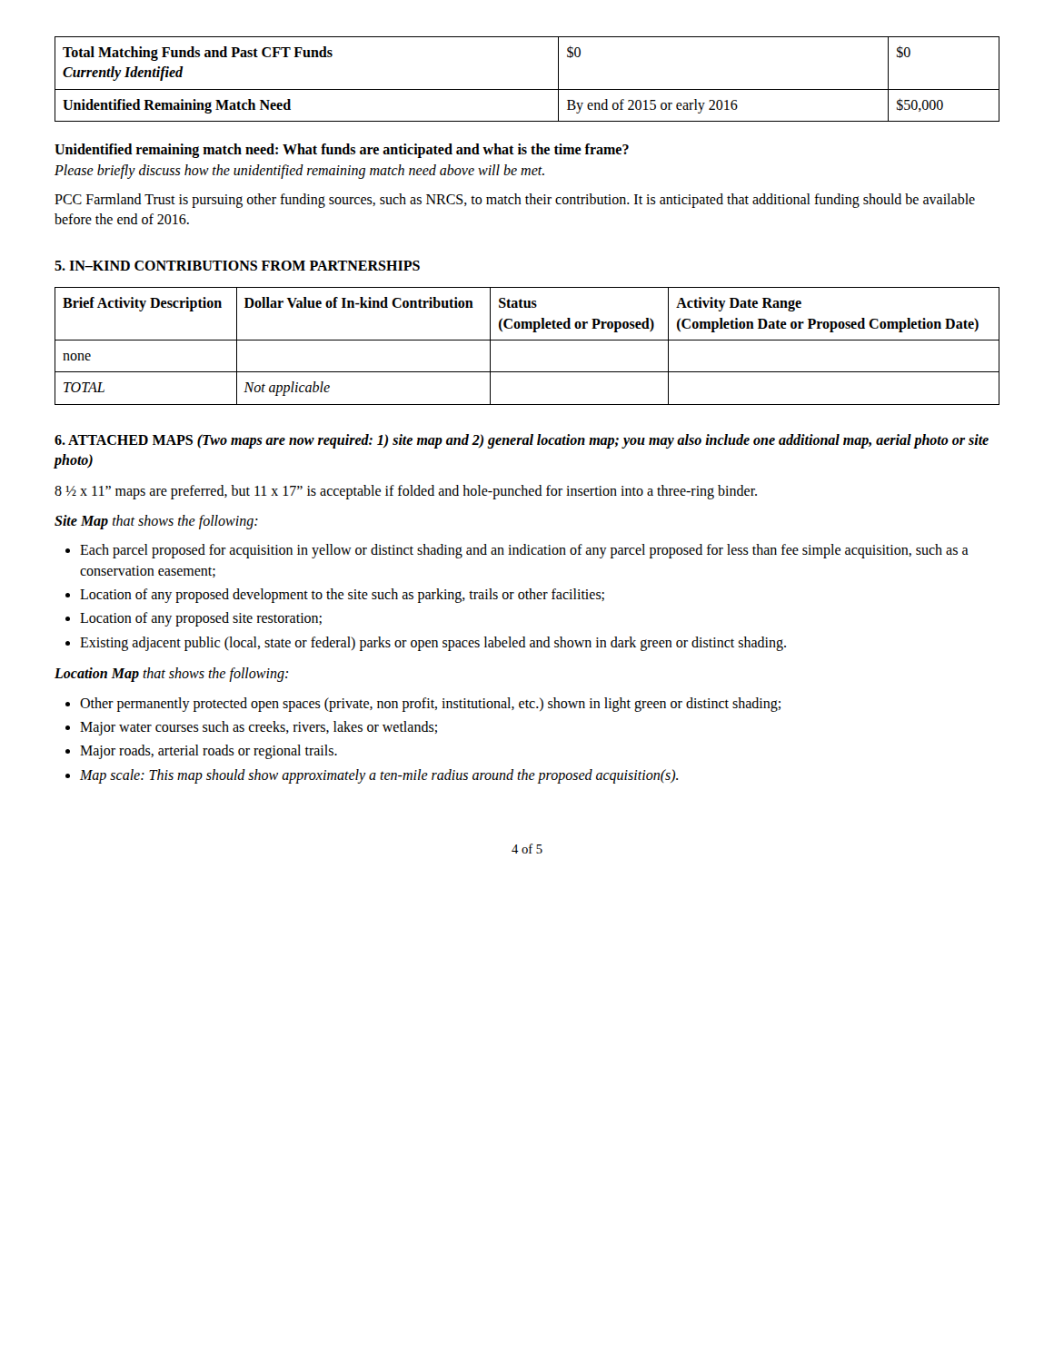| Total Matching Funds and Past CFT Funds Currently Identified | $0 | $0 |
| Unidentified Remaining Match Need | By end of 2015 or early 2016 | $50,000 |
Unidentified remaining match need: What funds are anticipated and what is the time frame?
Please briefly discuss how the unidentified remaining match need above will be met.
PCC Farmland Trust is pursuing other funding sources, such as NRCS, to match their contribution. It is anticipated that additional funding should be available before the end of 2016.
5. IN–KIND CONTRIBUTIONS FROM PARTNERSHIPS
| Brief Activity Description | Dollar Value of In-kind Contribution | Status (Completed or Proposed) | Activity Date Range (Completion Date or Proposed Completion Date) |
| --- | --- | --- | --- |
| none | | | |
| TOTAL | Not applicable | | |
6. ATTACHED MAPS (Two maps are now required: 1) site map and 2) general location map; you may also include one additional map, aerial photo or site photo)
8 ½ x 11” maps are preferred, but 11 x 17” is acceptable if folded and hole-punched for insertion into a three-ring binder.
Site Map that shows the following:
Each parcel proposed for acquisition in yellow or distinct shading and an indication of any parcel proposed for less than fee simple acquisition, such as a conservation easement;
Location of any proposed development to the site such as parking, trails or other facilities;
Location of any proposed site restoration;
Existing adjacent public (local, state or federal) parks or open spaces labeled and shown in dark green or distinct shading.
Location Map that shows the following:
Other permanently protected open spaces (private, non profit, institutional, etc.) shown in light green or distinct shading;
Major water courses such as creeks, rivers, lakes or wetlands;
Major roads, arterial roads or regional trails.
Map scale: This map should show approximately a ten-mile radius around the proposed acquisition(s).
4 of 5